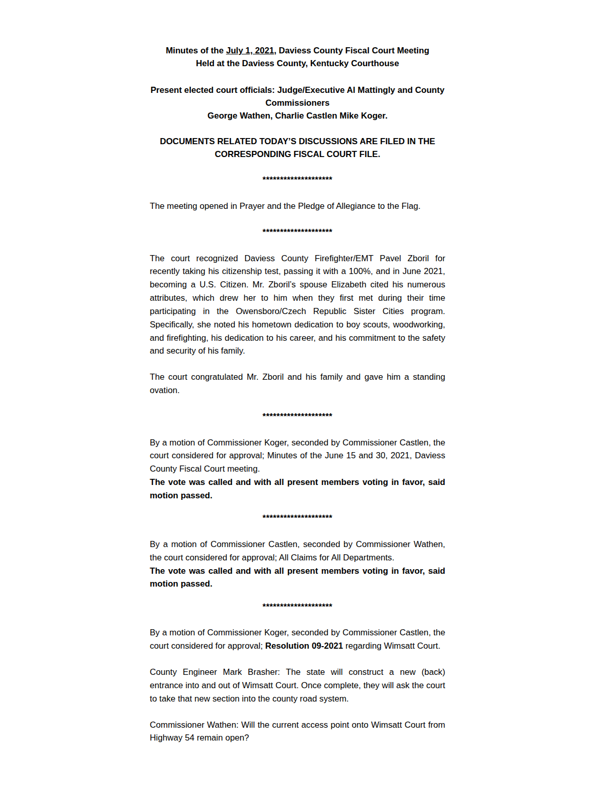Minutes of the July 1, 2021, Daviess County Fiscal Court Meeting
Held at the Daviess County, Kentucky Courthouse
Present elected court officials: Judge/Executive Al Mattingly and County Commissioners
George Wathen, Charlie Castlen Mike Koger.
DOCUMENTS RELATED TODAY’S DISCUSSIONS ARE FILED IN THE CORRESPONDING FISCAL COURT FILE.
********************
The meeting opened in Prayer and the Pledge of Allegiance to the Flag.
********************
The court recognized Daviess County Firefighter/EMT Pavel Zboril for recently taking his citizenship test, passing it with a 100%, and in June 2021, becoming a U.S. Citizen. Mr. Zboril’s spouse Elizabeth cited his numerous attributes, which drew her to him when they first met during their time participating in the Owensboro/Czech Republic Sister Cities program. Specifically, she noted his hometown dedication to boy scouts, woodworking, and firefighting, his dedication to his career, and his commitment to the safety and security of his family.
The court congratulated Mr. Zboril and his family and gave him a standing ovation.
********************
By a motion of Commissioner Koger, seconded by Commissioner Castlen, the court considered for approval; Minutes of the June 15 and 30, 2021, Daviess County Fiscal Court meeting.
The vote was called and with all present members voting in favor, said motion passed.
********************
By a motion of Commissioner Castlen, seconded by Commissioner Wathen, the court considered for approval; All Claims for All Departments.
The vote was called and with all present members voting in favor, said motion passed.
********************
By a motion of Commissioner Koger, seconded by Commissioner Castlen, the court considered for approval; Resolution 09-2021 regarding Wimsatt Court.
County Engineer Mark Brasher: The state will construct a new (back) entrance into and out of Wimsatt Court. Once complete, they will ask the court to take that new section into the county road system.
Commissioner Wathen: Will the current access point onto Wimsatt Court from Highway 54 remain open?